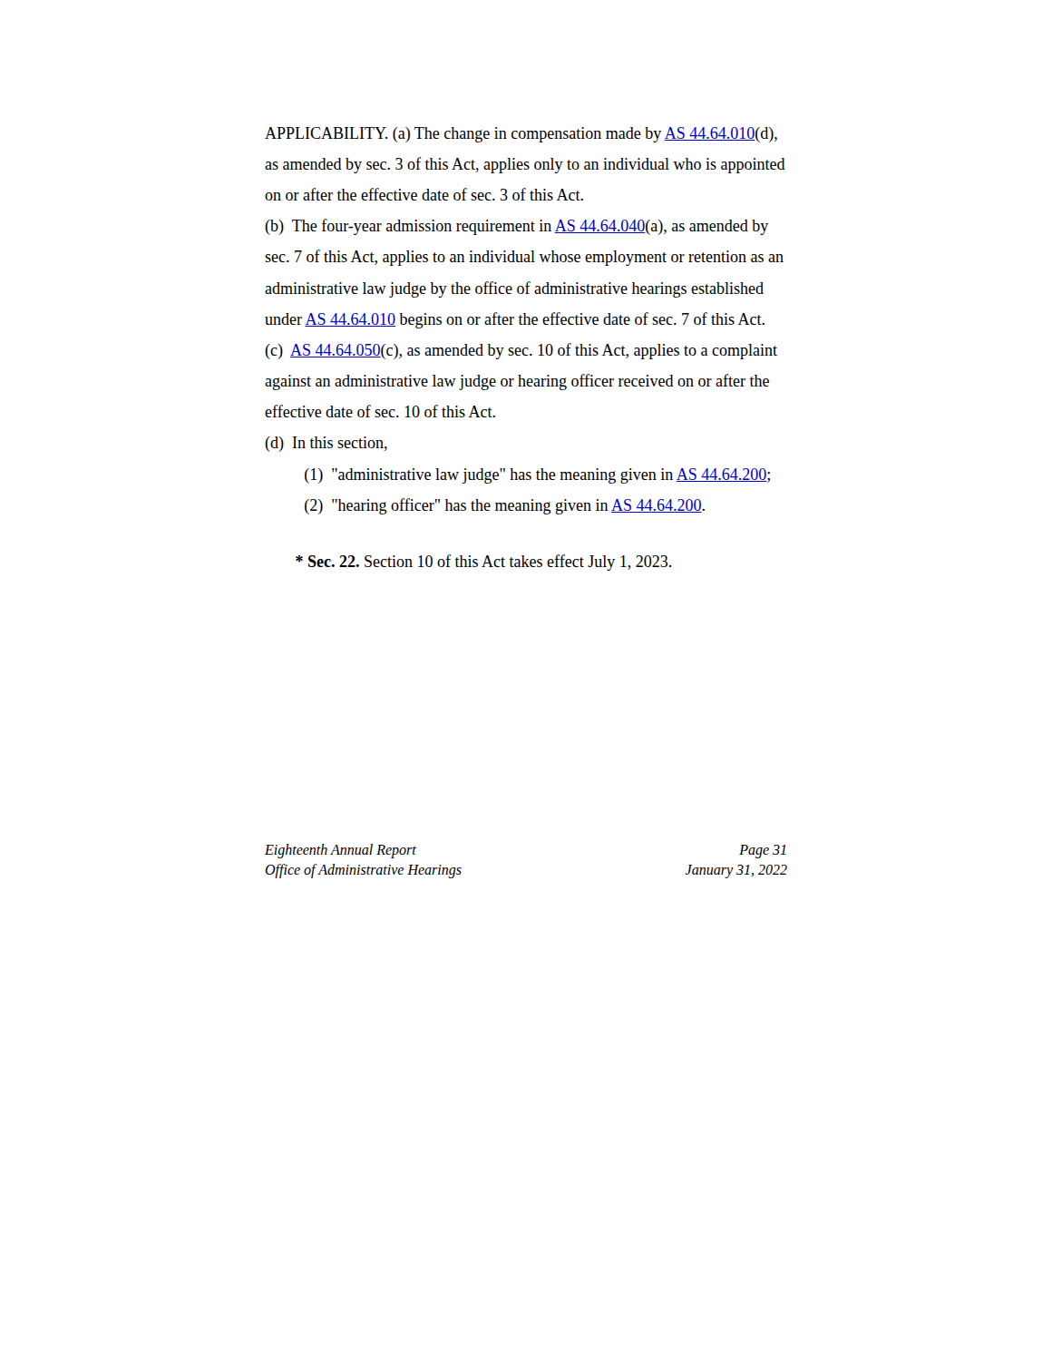APPLICABILITY. (a) The change in compensation made by AS 44.64.010(d), as amended by sec. 3 of this Act, applies only to an individual who is appointed on or after the effective date of sec. 3 of this Act.
(b) The four-year admission requirement in AS 44.64.040(a), as amended by sec. 7 of this Act, applies to an individual whose employment or retention as an administrative law judge by the office of administrative hearings established under AS 44.64.010 begins on or after the effective date of sec. 7 of this Act.
(c) AS 44.64.050(c), as amended by sec. 10 of this Act, applies to a complaint against an administrative law judge or hearing officer received on or after the effective date of sec. 10 of this Act.
(d) In this section,
(1) "administrative law judge" has the meaning given in AS 44.64.200;
(2) "hearing officer" has the meaning given in AS 44.64.200.
* Sec. 22. Section 10 of this Act takes effect July 1, 2023.
Eighteenth Annual Report Page 31
Office of Administrative Hearings January 31, 2022